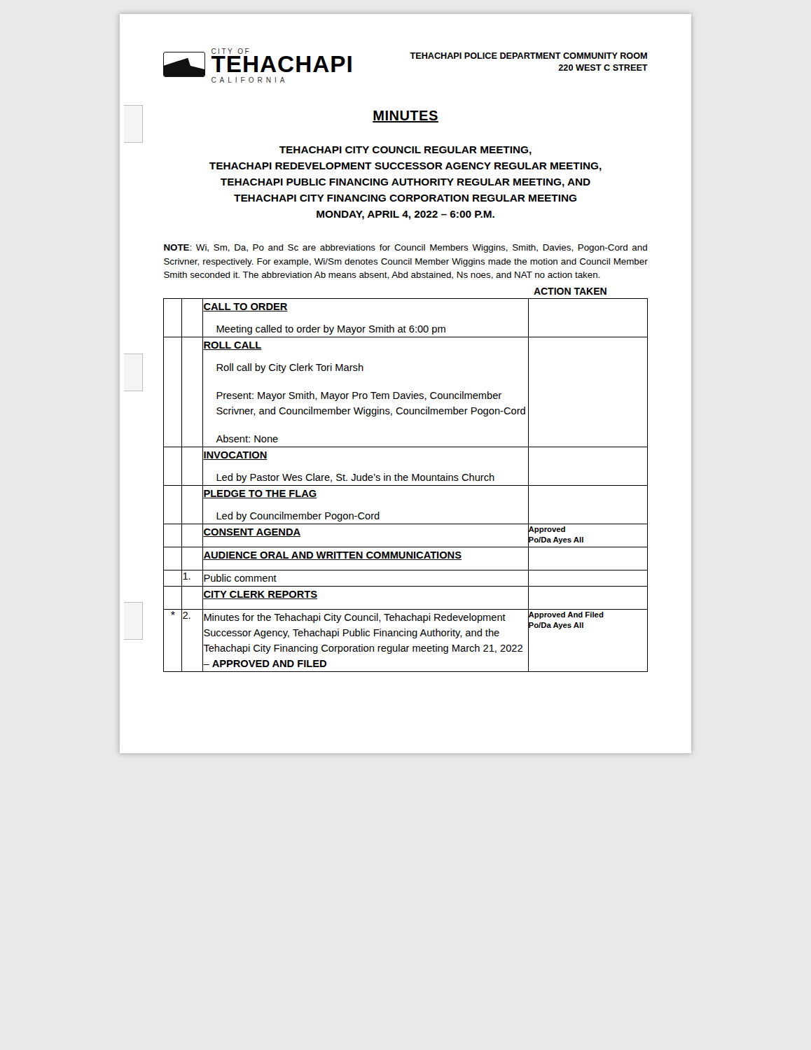CITY OF
TEHACHAPI
CALIFORNIA
TEHACHAPI POLICE DEPARTMENT COMMUNITY ROOM
220 WEST C STREET
MINUTES
TEHACHAPI CITY COUNCIL REGULAR MEETING,
TEHACHAPI REDEVELOPMENT SUCCESSOR AGENCY REGULAR MEETING,
TEHACHAPI PUBLIC FINANCING AUTHORITY REGULAR MEETING, AND
TEHACHAPI CITY FINANCING CORPORATION REGULAR MEETING
MONDAY, APRIL 4, 2022 – 6:00 P.M.
NOTE: Wi, Sm, Da, Po and Sc are abbreviations for Council Members Wiggins, Smith, Davies, Pogon-Cord and Scrivner, respectively. For example, Wi/Sm denotes Council Member Wiggins made the motion and Council Member Smith seconded it. The abbreviation Ab means absent, Abd abstained, Ns noes, and NAT no action taken.
ACTION TAKEN
| | | CALL TO ORDER Meeting called to order by Mayor Smith at 6:00 pm | |
| | | ROLL CALL Roll call by City Clerk Tori Marsh Present: Mayor Smith, Mayor Pro Tem Davies, Councilmember Scrivner, and Councilmember Wiggins, Councilmember Pogon-Cord Absent: None | |
| | | INVOCATION Led by Pastor Wes Clare, St. Jude’s in the Mountains Church | |
| | | PLEDGE TO THE FLAG Led by Councilmember Pogon-Cord | |
| | | CONSENT AGENDA | Approved Po/Da Ayes All |
| | | AUDIENCE ORAL AND WRITTEN COMMUNICATIONS | |
| | 1. | Public comment | |
| | | CITY CLERK REPORTS | |
| * | 2. | Minutes for the Tehachapi City Council, Tehachapi Redevelopment Successor Agency, Tehachapi Public Financing Authority, and the Tehachapi City Financing Corporation regular meeting March 21, 2022 – APPROVED AND FILED | Approved And Filed Po/Da Ayes All |